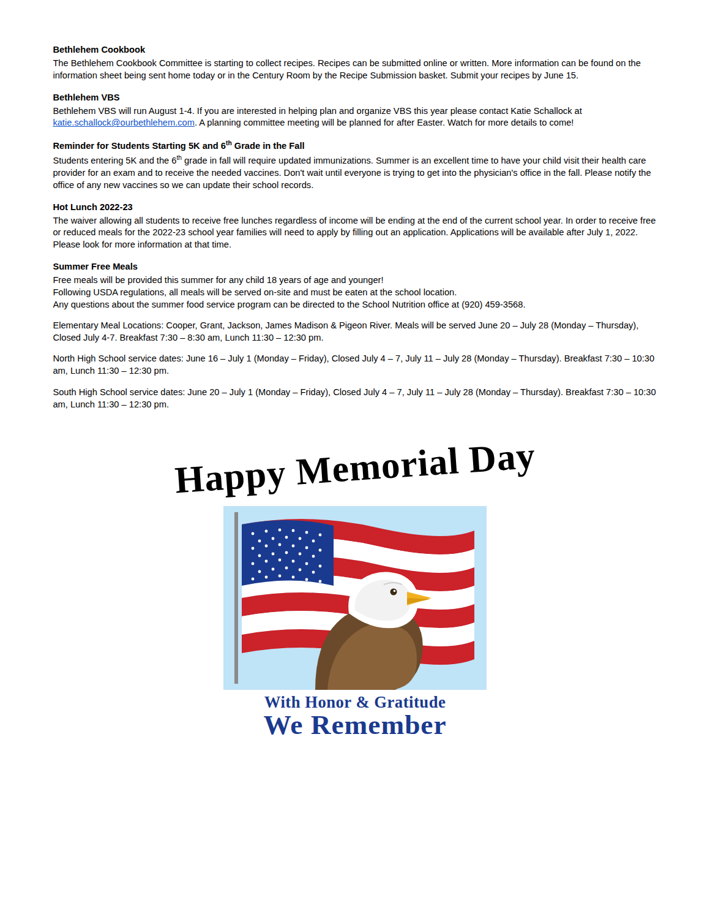Bethlehem Cookbook
The Bethlehem Cookbook Committee is starting to collect recipes. Recipes can be submitted online or written. More information can be found on the information sheet being sent home today or in the Century Room by the Recipe Submission basket. Submit your recipes by June 15.
Bethlehem VBS
Bethlehem VBS will run August 1-4. If you are interested in helping plan and organize VBS this year please contact Katie Schallock at katie.schallock@ourbethlehem.com. A planning committee meeting will be planned for after Easter. Watch for more details to come!
Reminder for Students Starting 5K and 6th Grade in the Fall
Students entering 5K and the 6th grade in fall will require updated immunizations. Summer is an excellent time to have your child visit their health care provider for an exam and to receive the needed vaccines. Don't wait until everyone is trying to get into the physician's office in the fall. Please notify the office of any new vaccines so we can update their school records.
Hot Lunch 2022-23
The waiver allowing all students to receive free lunches regardless of income will be ending at the end of the current school year. In order to receive free or reduced meals for the 2022-23 school year families will need to apply by filling out an application. Applications will be available after July 1, 2022. Please look for more information at that time.
Summer Free Meals
Free meals will be provided this summer for any child 18 years of age and younger!
Following USDA regulations, all meals will be served on-site and must be eaten at the school location.
Any questions about the summer food service program can be directed to the School Nutrition office at (920) 459-3568.
Elementary Meal Locations: Cooper, Grant, Jackson, James Madison & Pigeon River. Meals will be served June 20 – July 28 (Monday – Thursday), Closed July 4-7. Breakfast 7:30 – 8:30 am, Lunch 11:30 – 12:30 pm.
North High School service dates: June 16 – July 1 (Monday – Friday), Closed July 4 – 7, July 11 – July 28 (Monday – Thursday). Breakfast 7:30 – 10:30 am, Lunch 11:30 – 12:30 pm.
South High School service dates: June 20 – July 1 (Monday – Friday), Closed July 4 – 7, July 11 – July 28 (Monday – Thursday). Breakfast 7:30 – 10:30 am, Lunch 11:30 – 12:30 pm.
Happy Memorial Day
With Honor & Gratitude
We Remember